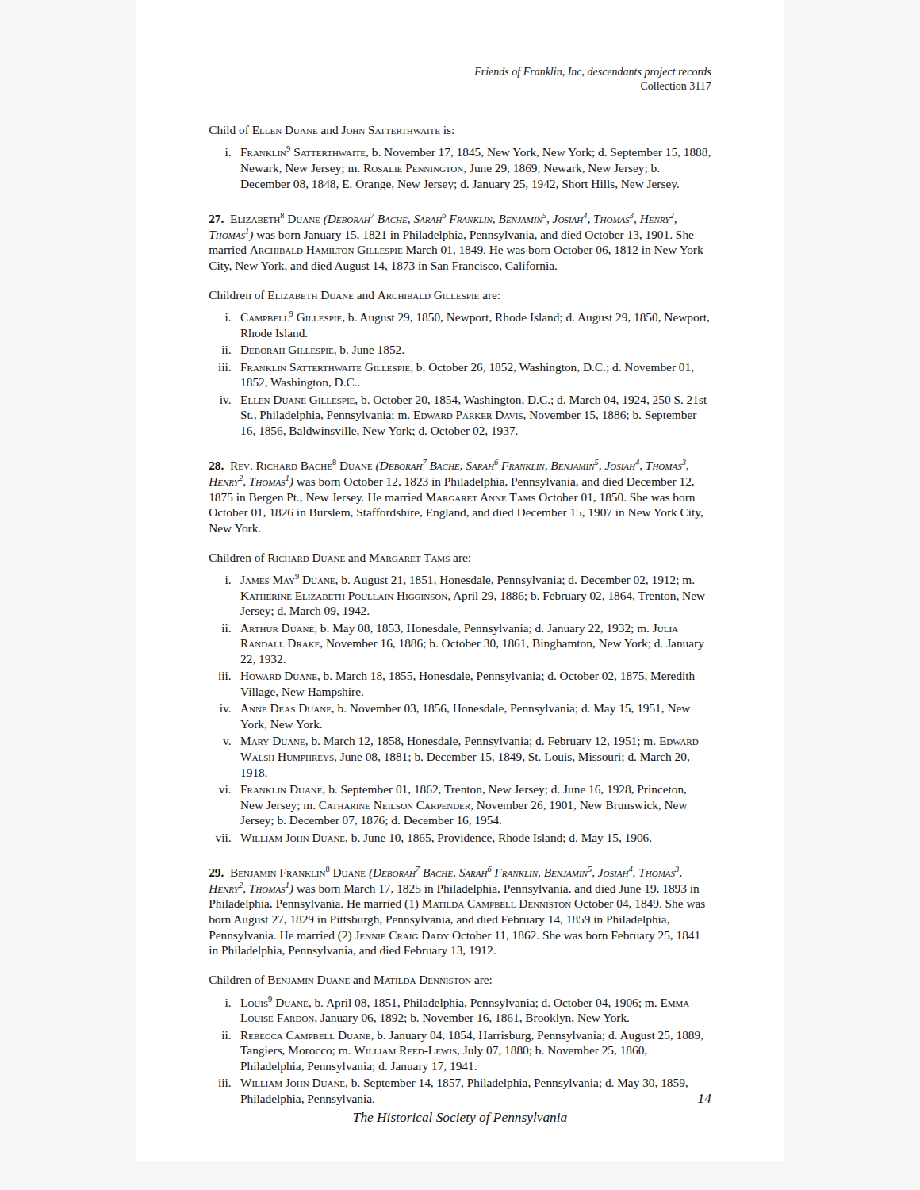Friends of Franklin, Inc, descendants project records
Collection 3117
Child of Ellen Duane and John Satterthwaite is:
i. Franklin9 Satterthwaite, b. November 17, 1845, New York, New York; d. September 15, 1888, Newark, New Jersey; m. Rosalie Pennington, June 29, 1869, Newark, New Jersey; b. December 08, 1848, E. Orange, New Jersey; d. January 25, 1942, Short Hills, New Jersey.
27. Elizabeth8 Duane (Deborah7 Bache, Sarah6 Franklin, Benjamin5, Josiah4, Thomas3, Henry2, Thomas1) was born January 15, 1821 in Philadelphia, Pennsylvania, and died October 13, 1901. She married Archibald Hamilton Gillespie March 01, 1849. He was born October 06, 1812 in New York City, New York, and died August 14, 1873 in San Francisco, California.
Children of Elizabeth Duane and Archibald Gillespie are:
i. Campbell9 Gillespie, b. August 29, 1850, Newport, Rhode Island; d. August 29, 1850, Newport, Rhode Island.
ii. Deborah Gillespie, b. June 1852.
iii. Franklin Satterthwaite Gillespie, b. October 26, 1852, Washington, D.C.; d. November 01, 1852, Washington, D.C..
iv. Ellen Duane Gillespie, b. October 20, 1854, Washington, D.C.; d. March 04, 1924, 250 S. 21st St., Philadelphia, Pennsylvania; m. Edward Parker Davis, November 15, 1886; b. September 16, 1856, Baldwinsville, New York; d. October 02, 1937.
28. Rev. Richard Bache8 Duane (Deborah7 Bache, Sarah6 Franklin, Benjamin5, Josiah4, Thomas3, Henry2, Thomas1) was born October 12, 1823 in Philadelphia, Pennsylvania, and died December 12, 1875 in Bergen Pt., New Jersey. He married Margaret Anne Tams October 01, 1850. She was born October 01, 1826 in Burslem, Staffordshire, England, and died December 15, 1907 in New York City, New York.
Children of Richard Duane and Margaret Tams are:
i. James May9 Duane, b. August 21, 1851, Honesdale, Pennsylvania; d. December 02, 1912; m. Katherine Elizabeth Poullain Higginson, April 29, 1886; b. February 02, 1864, Trenton, New Jersey; d. March 09, 1942.
ii. Arthur Duane, b. May 08, 1853, Honesdale, Pennsylvania; d. January 22, 1932; m. Julia Randall Drake, November 16, 1886; b. October 30, 1861, Binghamton, New York; d. January 22, 1932.
iii. Howard Duane, b. March 18, 1855, Honesdale, Pennsylvania; d. October 02, 1875, Meredith Village, New Hampshire.
iv. Anne Deas Duane, b. November 03, 1856, Honesdale, Pennsylvania; d. May 15, 1951, New York, New York.
v. Mary Duane, b. March 12, 1858, Honesdale, Pennsylvania; d. February 12, 1951; m. Edward Walsh Humphreys, June 08, 1881; b. December 15, 1849, St. Louis, Missouri; d. March 20, 1918.
vi. Franklin Duane, b. September 01, 1862, Trenton, New Jersey; d. June 16, 1928, Princeton, New Jersey; m. Catharine Neilson Carpender, November 26, 1901, New Brunswick, New Jersey; b. December 07, 1876; d. December 16, 1954.
vii. William John Duane, b. June 10, 1865, Providence, Rhode Island; d. May 15, 1906.
29. Benjamin Franklin8 Duane (Deborah7 Bache, Sarah6 Franklin, Benjamin5, Josiah4, Thomas3, Henry2, Thomas1) was born March 17, 1825 in Philadelphia, Pennsylvania, and died June 19, 1893 in Philadelphia, Pennsylvania. He married (1) Matilda Campbell Denniston October 04, 1849. She was born August 27, 1829 in Pittsburgh, Pennsylvania, and died February 14, 1859 in Philadelphia, Pennsylvania. He married (2) Jennie Craig Dady October 11, 1862. She was born February 25, 1841 in Philadelphia, Pennsylvania, and died February 13, 1912.
Children of Benjamin Duane and Matilda Denniston are:
i. Louis9 Duane, b. April 08, 1851, Philadelphia, Pennsylvania; d. October 04, 1906; m. Emma Louise Fardon, January 06, 1892; b. November 16, 1861, Brooklyn, New York.
ii. Rebecca Campbell Duane, b. January 04, 1854, Harrisburg, Pennsylvania; d. August 25, 1889, Tangiers, Morocco; m. William Reed-Lewis, July 07, 1880; b. November 25, 1860, Philadelphia, Pennsylvania; d. January 17, 1941.
iii. William John Duane, b. September 14, 1857, Philadelphia, Pennsylvania; d. May 30, 1859, Philadelphia, Pennsylvania.
14
The Historical Society of Pennsylvania